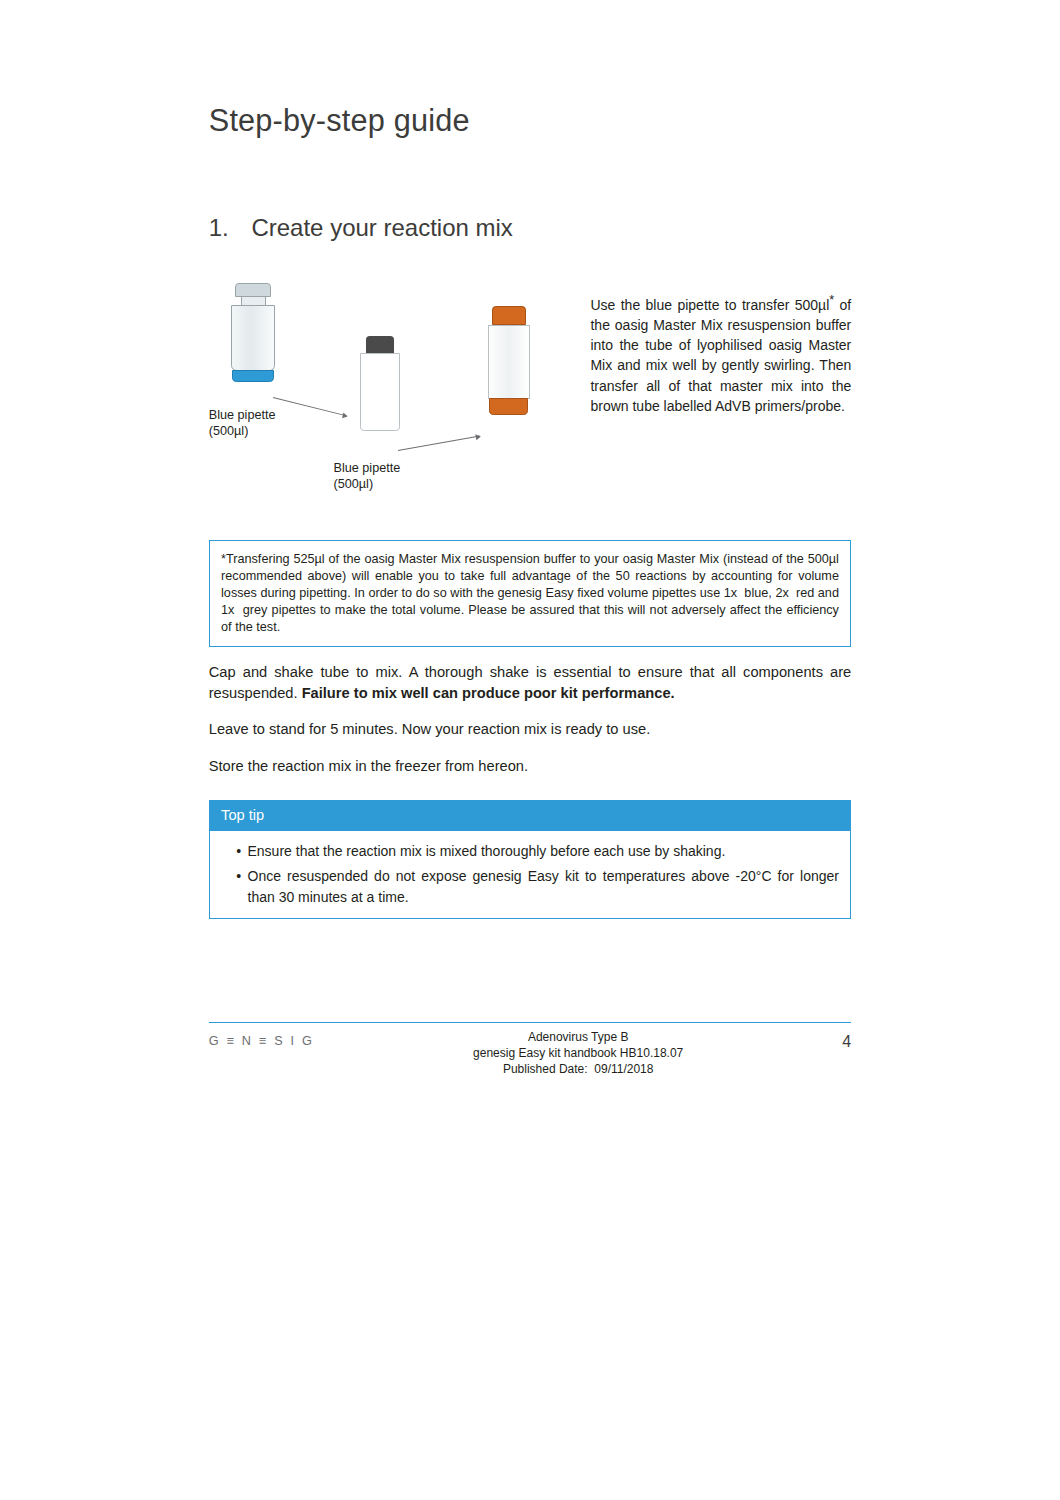Step-by-step guide
1. Create your reaction mix
Blue pipette
(500µl)
Blue pipette
(500µl)
Use the blue pipette to transfer 500µl* of the oasig Master Mix resuspension buffer into the tube of lyophilised oasig Master Mix and mix well by gently swirling. Then transfer all of that master mix into the brown tube labelled AdVB primers/probe.
*Transfering 525µl of the oasig Master Mix resuspension buffer to your oasig Master Mix (instead of the 500µl recommended above) will enable you to take full advantage of the 50 reactions by accounting for volume losses during pipetting. In order to do so with the genesig Easy fixed volume pipettes use 1x blue, 2x red and 1x grey pipettes to make the total volume. Please be assured that this will not adversely affect the efficiency of the test.
Cap and shake tube to mix. A thorough shake is essential to ensure that all components are resuspended. Failure to mix well can produce poor kit performance.
Leave to stand for 5 minutes. Now your reaction mix is ready to use.
Store the reaction mix in the freezer from hereon.
Top tip
Ensure that the reaction mix is mixed thoroughly before each use by shaking.
Once resuspended do not expose genesig Easy kit to temperatures above -20°C for longer than 30 minutes at a time.
G ≡ N ≡ S I G
Adenovirus Type B
genesig Easy kit handbook HB10.18.07
Published Date: 09/11/2018
4